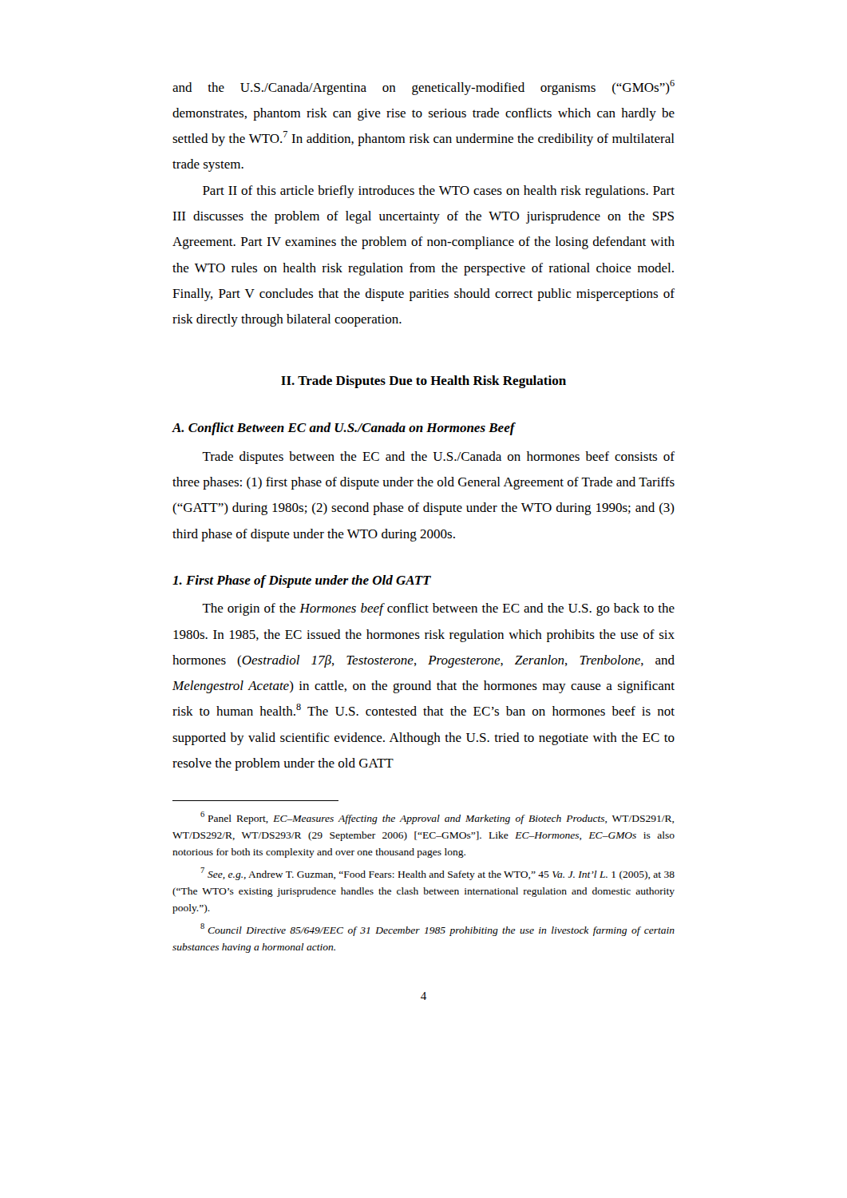and the U.S./Canada/Argentina on genetically-modified organisms (“GMOs”)6 demonstrates, phantom risk can give rise to serious trade conflicts which can hardly be settled by the WTO.7 In addition, phantom risk can undermine the credibility of multilateral trade system.
Part II of this article briefly introduces the WTO cases on health risk regulations. Part III discusses the problem of legal uncertainty of the WTO jurisprudence on the SPS Agreement. Part IV examines the problem of non-compliance of the losing defendant with the WTO rules on health risk regulation from the perspective of rational choice model. Finally, Part V concludes that the dispute parities should correct public misperceptions of risk directly through bilateral cooperation.
II. Trade Disputes Due to Health Risk Regulation
A. Conflict Between EC and U.S./Canada on Hormones Beef
Trade disputes between the EC and the U.S./Canada on hormones beef consists of three phases: (1) first phase of dispute under the old General Agreement of Trade and Tariffs (“GATT”) during 1980s; (2) second phase of dispute under the WTO during 1990s; and (3) third phase of dispute under the WTO during 2000s.
1. First Phase of Dispute under the Old GATT
The origin of the Hormones beef conflict between the EC and the U.S. go back to the 1980s. In 1985, the EC issued the hormones risk regulation which prohibits the use of six hormones (Oestradiol 17β, Testosterone, Progesterone, Zeranlon, Trenbolone, and Melengestrol Acetate) in cattle, on the ground that the hormones may cause a significant risk to human health.8 The U.S. contested that the EC’s ban on hormones beef is not supported by valid scientific evidence. Although the U.S. tried to negotiate with the EC to resolve the problem under the old GATT
6 Panel Report, EC–Measures Affecting the Approval and Marketing of Biotech Products, WT/DS291/R, WT/DS292/R, WT/DS293/R (29 September 2006) [“EC–GMOs”]. Like EC–Hormones, EC–GMOs is also notorious for both its complexity and over one thousand pages long.
7 See, e.g., Andrew T. Guzman, “Food Fears: Health and Safety at the WTO,” 45 Va. J. Int’l L. 1 (2005), at 38 (“The WTO’s existing jurisprudence handles the clash between international regulation and domestic authority pooly.”).
8 Council Directive 85/649/EEC of 31 December 1985 prohibiting the use in livestock farming of certain substances having a hormonal action.
4